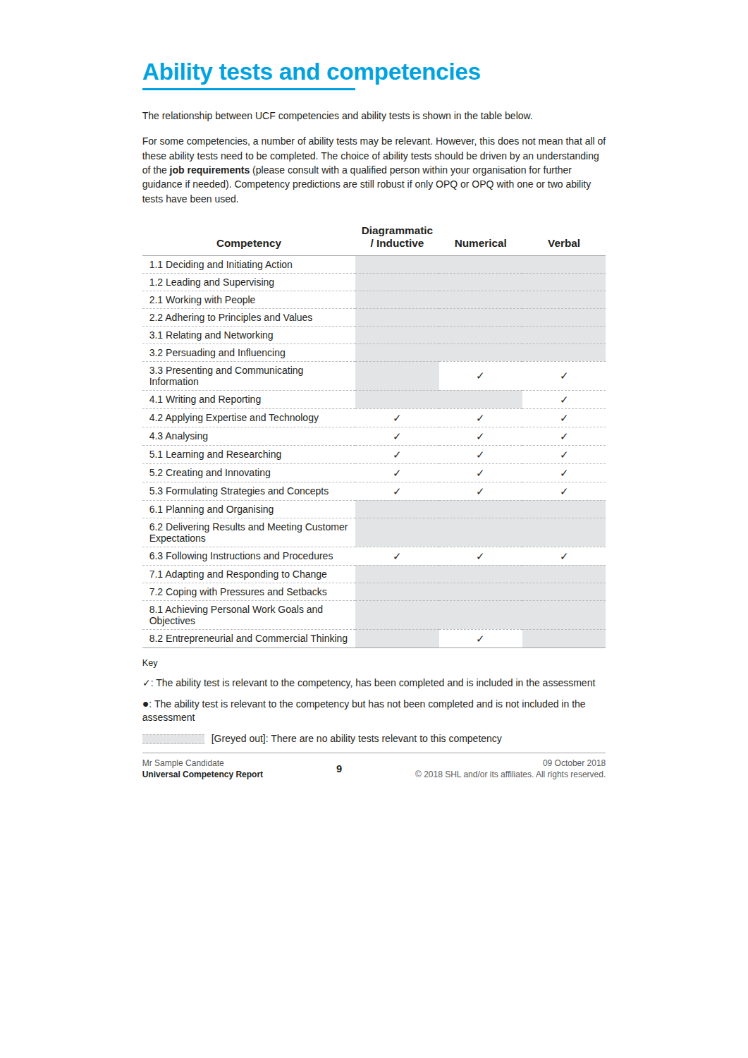Ability tests and competencies
The relationship between UCF competencies and ability tests is shown in the table below.
For some competencies, a number of ability tests may be relevant. However, this does not mean that all of these ability tests need to be completed. The choice of ability tests should be driven by an understanding of the job requirements (please consult with a qualified person within your organisation for further guidance if needed). Competency predictions are still robust if only OPQ or OPQ with one or two ability tests have been used.
| Competency | Diagrammatic / Inductive | Numerical | Verbal |
| --- | --- | --- | --- |
| 1.1 Deciding and Initiating Action | | | |
| 1.2 Leading and Supervising | | | |
| 2.1 Working with People | | | |
| 2.2 Adhering to Principles and Values | | | |
| 3.1 Relating and Networking | | | |
| 3.2 Persuading and Influencing | | | |
| 3.3 Presenting and Communicating Information | | ✓ | ✓ |
| 4.1 Writing and Reporting | | | ✓ |
| 4.2 Applying Expertise and Technology | ✓ | ✓ | ✓ |
| 4.3 Analysing | ✓ | ✓ | ✓ |
| 5.1 Learning and Researching | ✓ | ✓ | ✓ |
| 5.2 Creating and Innovating | ✓ | ✓ | ✓ |
| 5.3 Formulating Strategies and Concepts | ✓ | ✓ | ✓ |
| 6.1 Planning and Organising | | | |
| 6.2 Delivering Results and Meeting Customer Expectations | | | |
| 6.3 Following Instructions and Procedures | ✓ | ✓ | ✓ |
| 7.1 Adapting and Responding to Change | | | |
| 7.2 Coping with Pressures and Setbacks | | | |
| 8.1 Achieving Personal Work Goals and Objectives | | | |
| 8.2 Entrepreneurial and Commercial Thinking | | ✓ | |
Key
✓: The ability test is relevant to the competency, has been completed and is included in the assessment
●: The ability test is relevant to the competency but has not been completed and is not included in the assessment
[Greyed out]: There are no ability tests relevant to this competency
Mr Sample Candidate
Universal Competency Report
9
09 October 2018
© 2018 SHL and/or its affiliates. All rights reserved.